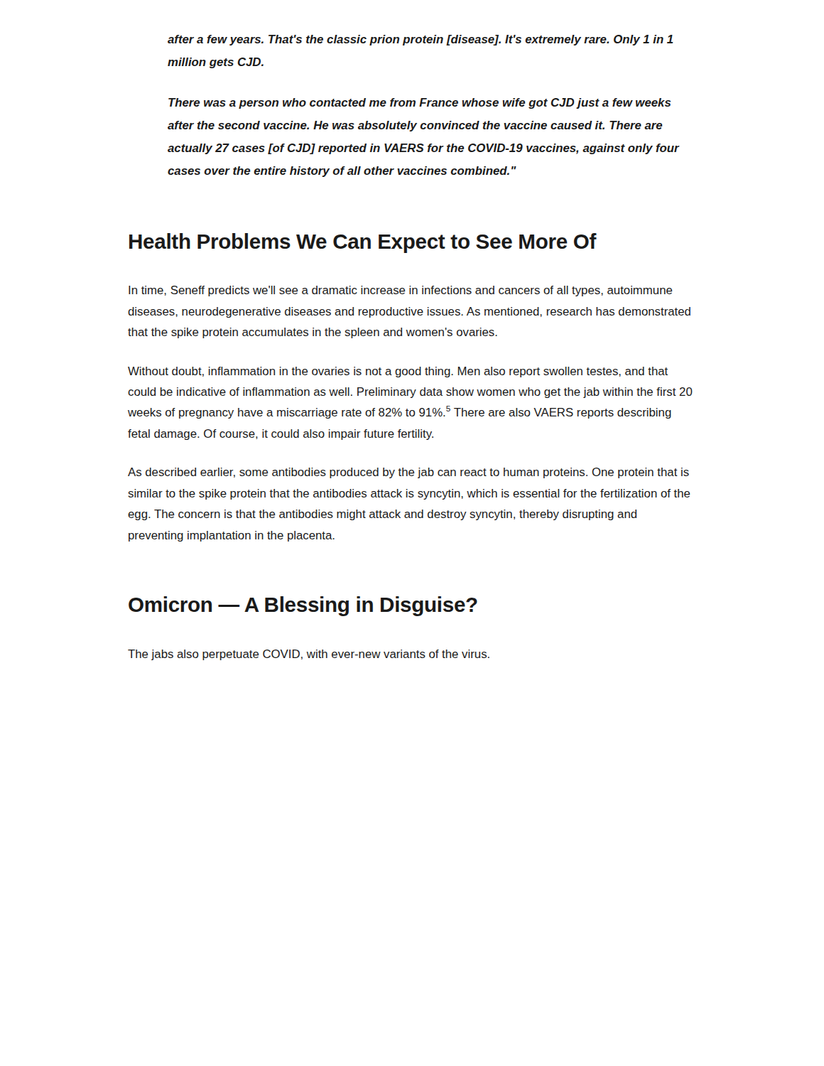after a few years. That's the classic prion protein [disease]. It's extremely rare. Only 1 in 1 million gets CJD.
There was a person who contacted me from France whose wife got CJD just a few weeks after the second vaccine. He was absolutely convinced the vaccine caused it. There are actually 27 cases [of CJD] reported in VAERS for the COVID-19 vaccines, against only four cases over the entire history of all other vaccines combined."
Health Problems We Can Expect to See More Of
In time, Seneff predicts we'll see a dramatic increase in infections and cancers of all types, autoimmune diseases, neurodegenerative diseases and reproductive issues. As mentioned, research has demonstrated that the spike protein accumulates in the spleen and women's ovaries.
Without doubt, inflammation in the ovaries is not a good thing. Men also report swollen testes, and that could be indicative of inflammation as well. Preliminary data show women who get the jab within the first 20 weeks of pregnancy have a miscarriage rate of 82% to 91%.5 There are also VAERS reports describing fetal damage. Of course, it could also impair future fertility.
As described earlier, some antibodies produced by the jab can react to human proteins. One protein that is similar to the spike protein that the antibodies attack is syncytin, which is essential for the fertilization of the egg. The concern is that the antibodies might attack and destroy syncytin, thereby disrupting and preventing implantation in the placenta.
Omicron — A Blessing in Disguise?
The jabs also perpetuate COVID, with ever-new variants of the virus.